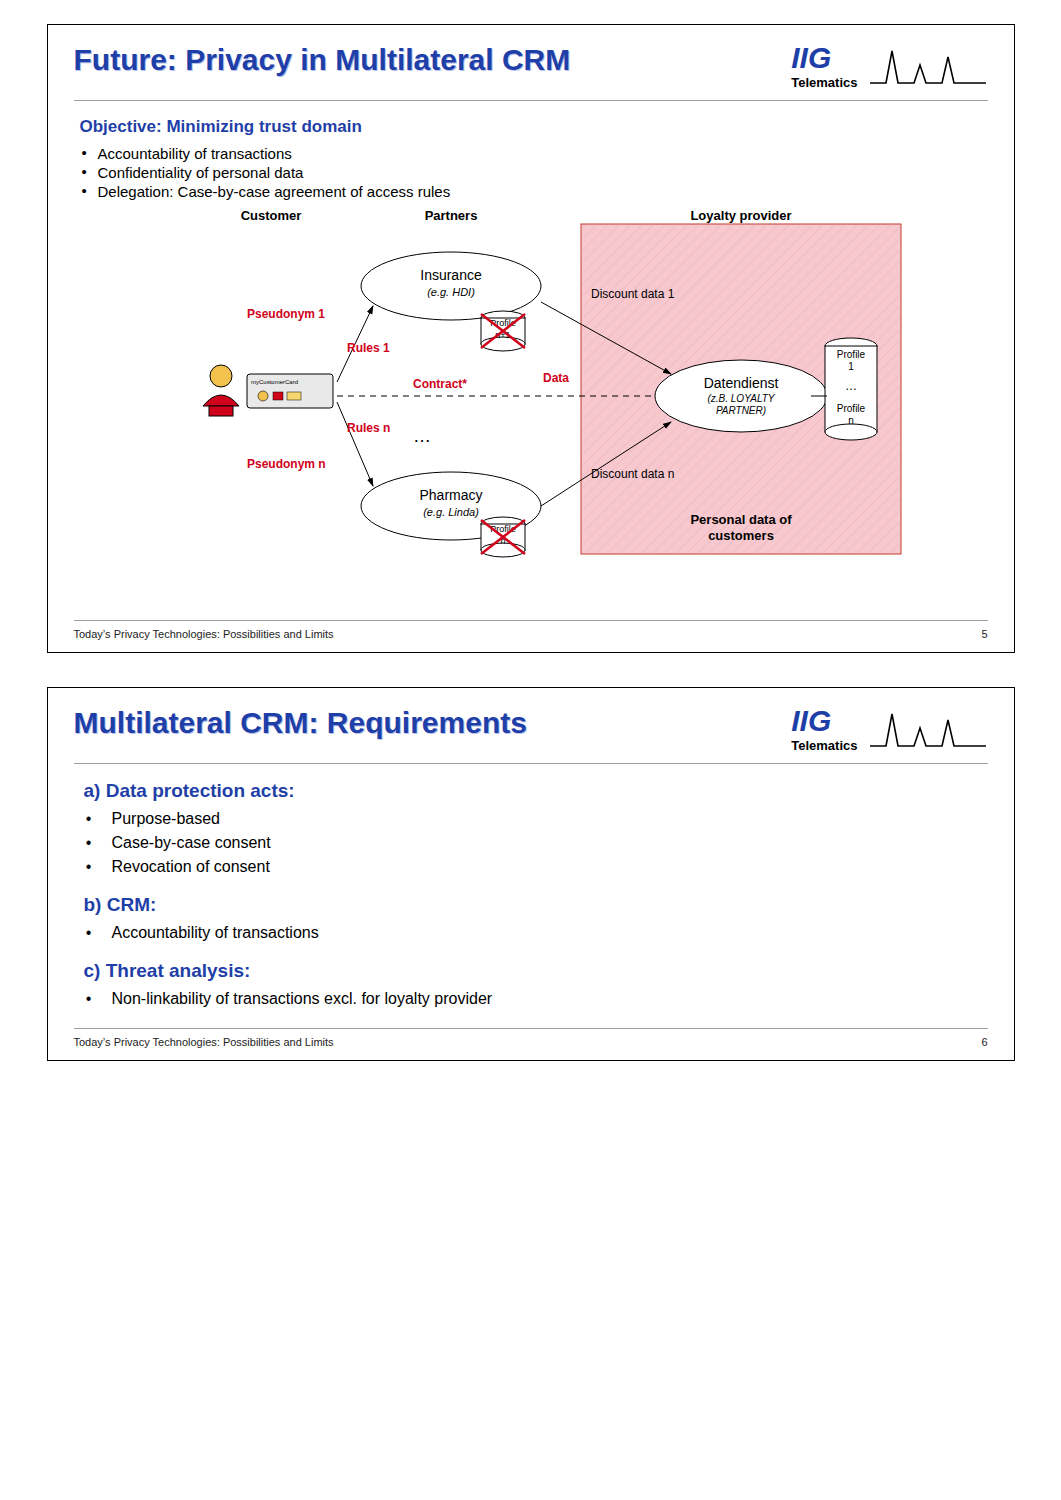Future: Privacy in Multilateral CRM
IIG
Telematics
Objective: Minimizing trust domain
Accountability of transactions
Confidentiality of personal data
Delegation: Case-by-case agreement of access rules
Customer Partners Loyalty provider Insurance (e.g. HDI) Pharmacy (e.g. Linda) Datendienst (z.B. LOYALTY PARTNER) myCustomerCard Pseudonym 1 Pseudonym n Rules 1 Rules n … Contract* Data Profile n+1 Profile n Discount data 1 Discount data n Profile 1 … Profile n Personal data of customers
Today’s Privacy Technologies: Possibilities and Limits 5
Multilateral CRM: Requirements
IIG
Telematics
a) Data protection acts:
•Purpose-based
•Case-by-case consent
•Revocation of consent
b) CRM:
•Accountability of transactions
c) Threat analysis:
•Non-linkability of transactions excl. for loyalty provider
Today’s Privacy Technologies: Possibilities and Limits 6